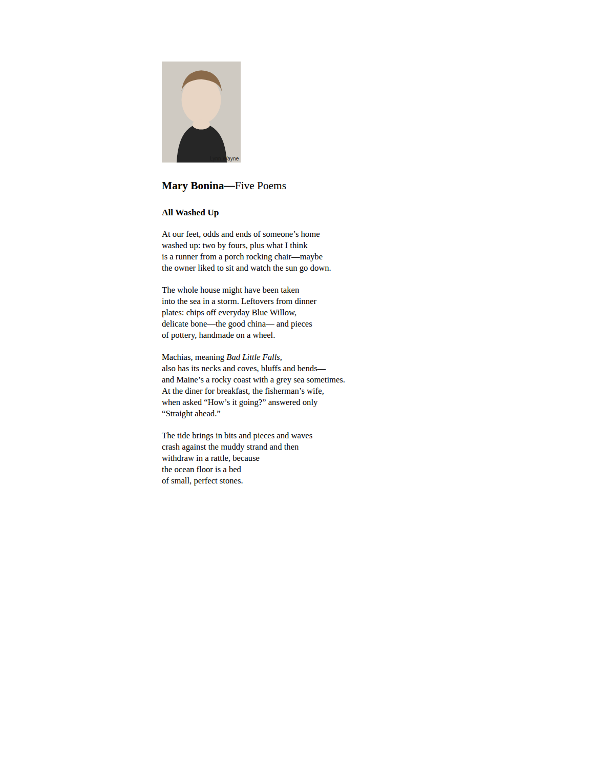Lynn Wayne
Mary Bonina—Five Poems
All Washed Up
At our feet, odds and ends of someone’s home
washed up: two by fours, plus what I think
is a runner from a porch rocking chair—maybe
the owner liked to sit and watch the sun go down.
The whole house might have been taken
into the sea in a storm. Leftovers from dinner
plates: chips off everyday Blue Willow,
delicate bone—the good china— and pieces
of pottery, handmade on a wheel.
Machias, meaning Bad Little Falls,
also has its necks and coves, bluffs and bends—
and Maine’s a rocky coast with a grey sea sometimes.
At the diner for breakfast, the fisherman’s wife,
when asked “How’s it going?” answered only
“Straight ahead.”
The tide brings in bits and pieces and waves
crash against the muddy strand and then
withdraw in a rattle, because
the ocean floor is a bed
of small, perfect stones.